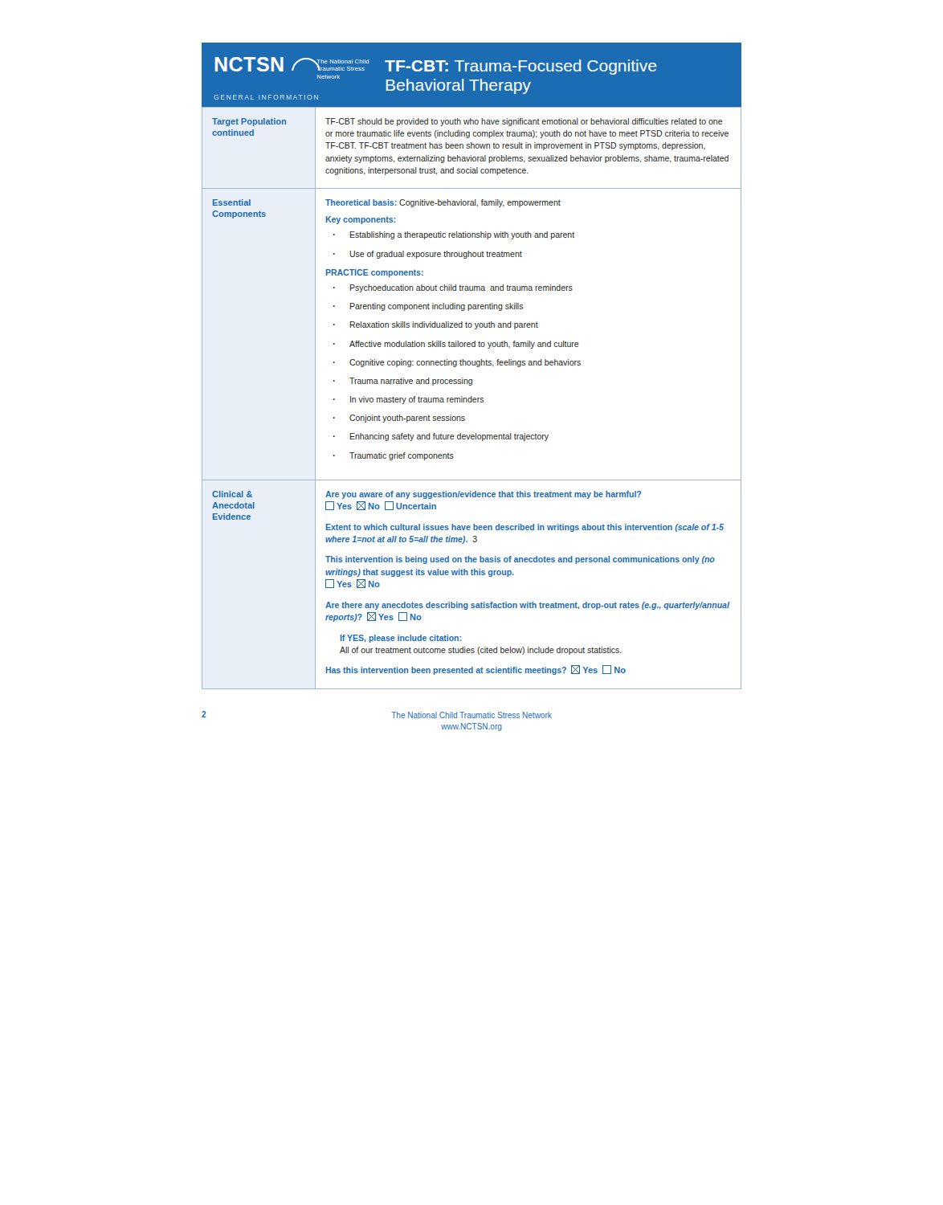NCTSN
The National Child
Traumatic Stress Network
GENERAL INFORMATION
TF-CBT: Trauma-Focused Cognitive Behavioral Therapy
| Target Population continued | TF-CBT should be provided to youth who have significant emotional or behavioral difficulties related to one or more traumatic life events (including complex trauma); youth do not have to meet PTSD criteria to receive TF-CBT. TF-CBT treatment has been shown to result in improvement in PTSD symptoms, depression, anxiety symptoms, externalizing behavioral problems, sexualized behavior problems, shame, trauma-related cognitions, interpersonal trust, and social competence. |
| Essential Components | Theoretical basis: Cognitive-behavioral, family, empowerment Key components: Establishing a therapeutic relationship with youth and parent Use of gradual exposure throughout treatment PRACTICE components: Psychoeducation about child trauma and trauma reminders Parenting component including parenting skills Relaxation skills individualized to youth and parent Affective modulation skills tailored to youth, family and culture Cognitive coping: connecting thoughts, feelings and behaviors Trauma narrative and processing In vivo mastery of trauma reminders Conjoint youth-parent sessions Enhancing safety and future developmental trajectory Traumatic grief components |
| Clinical & Anecdotal Evidence | Are you aware of any suggestion/evidence that this treatment may be harmful? Yes No Uncertain Extent to which cultural issues have been described in writings about this intervention (scale of 1-5 where 1=not at all to 5=all the time) . 3 This intervention is being used on the basis of anecdotes and personal communications only (no writings) that suggest its value with this group. Yes No Are there any anecdotes describing satisfaction with treatment, drop-out rates (e.g., quarterly/annual reports) ? Yes No If YES, please include citation: All of our treatment outcome studies (cited below) include dropout statistics. Has this intervention been presented at scientific meetings? Yes No |
2
The National Child Traumatic Stress Network
www.NCTSN.org